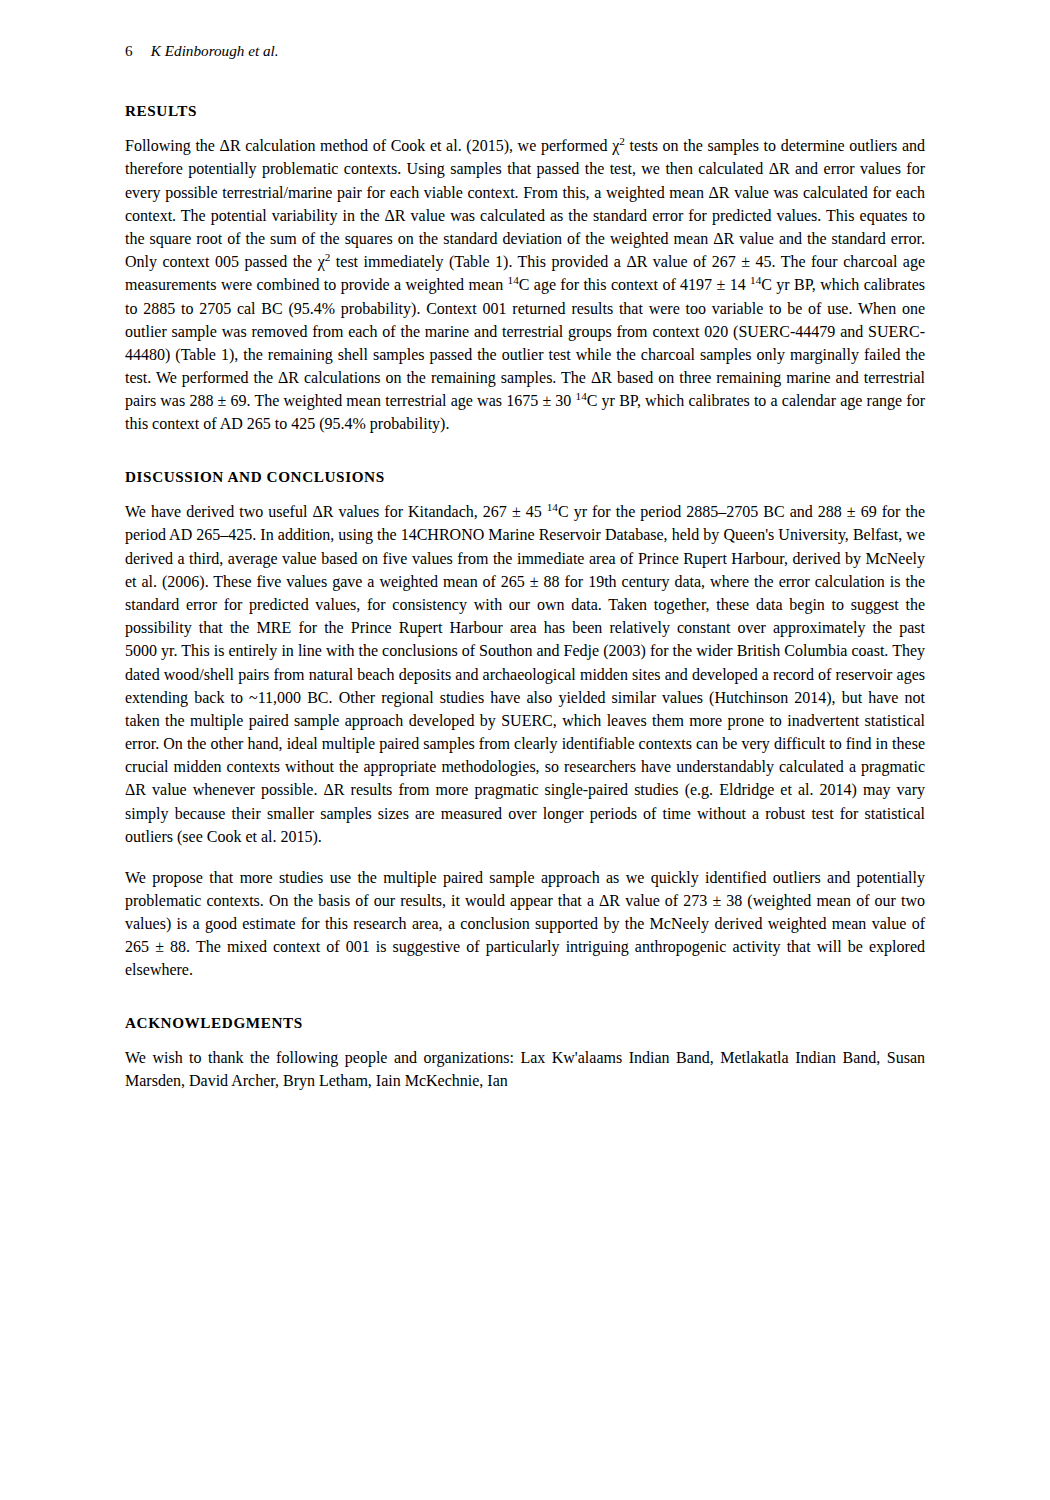6 K Edinborough et al.
Results
Following the ΔR calculation method of Cook et al. (2015), we performed χ2 tests on the samples to determine outliers and therefore potentially problematic contexts. Using samples that passed the test, we then calculated ΔR and error values for every possible terrestrial/marine pair for each viable context. From this, a weighted mean ΔR value was calculated for each context. The potential variability in the ΔR value was calculated as the standard error for predicted values. This equates to the square root of the sum of the squares on the standard deviation of the weighted mean ΔR value and the standard error. Only context 005 passed the χ2 test immediately (Table 1). This provided a ΔR value of 267 ± 45. The four charcoal age measurements were combined to provide a weighted mean 14C age for this context of 4197 ± 14 14C yr BP, which calibrates to 2885 to 2705 cal BC (95.4% probability). Context 001 returned results that were too variable to be of use. When one outlier sample was removed from each of the marine and terrestrial groups from context 020 (SUERC-44479 and SUERC-44480) (Table 1), the remaining shell samples passed the outlier test while the charcoal samples only marginally failed the test. We performed the ΔR calculations on the remaining samples. The ΔR based on three remaining marine and terrestrial pairs was 288 ± 69. The weighted mean terrestrial age was 1675 ± 30 14C yr BP, which calibrates to a calendar age range for this context of AD 265 to 425 (95.4% probability).
Discussion and Conclusions
We have derived two useful ΔR values for Kitandach, 267 ± 45 14C yr for the period 2885–2705 BC and 288 ± 69 for the period AD 265–425. In addition, using the 14CHRONO Marine Reservoir Database, held by Queen's University, Belfast, we derived a third, average value based on five values from the immediate area of Prince Rupert Harbour, derived by McNeely et al. (2006). These five values gave a weighted mean of 265 ± 88 for 19th century data, where the error calculation is the standard error for predicted values, for consistency with our own data. Taken together, these data begin to suggest the possibility that the MRE for the Prince Rupert Harbour area has been relatively constant over approximately the past 5000 yr. This is entirely in line with the conclusions of Southon and Fedje (2003) for the wider British Columbia coast. They dated wood/shell pairs from natural beach deposits and archaeological midden sites and developed a record of reservoir ages extending back to ~11,000 BC. Other regional studies have also yielded similar values (Hutchinson 2014), but have not taken the multiple paired sample approach developed by SUERC, which leaves them more prone to inadvertent statistical error. On the other hand, ideal multiple paired samples from clearly identifiable contexts can be very difficult to find in these crucial midden contexts without the appropriate methodologies, so researchers have understandably calculated a pragmatic ΔR value whenever possible. ΔR results from more pragmatic single-paired studies (e.g. Eldridge et al. 2014) may vary simply because their smaller samples sizes are measured over longer periods of time without a robust test for statistical outliers (see Cook et al. 2015).
We propose that more studies use the multiple paired sample approach as we quickly identified outliers and potentially problematic contexts. On the basis of our results, it would appear that a ΔR value of 273 ± 38 (weighted mean of our two values) is a good estimate for this research area, a conclusion supported by the McNeely derived weighted mean value of 265 ± 88. The mixed context of 001 is suggestive of particularly intriguing anthropogenic activity that will be explored elsewhere.
Acknowledgments
We wish to thank the following people and organizations: Lax Kw'alaams Indian Band, Metlakatla Indian Band, Susan Marsden, David Archer, Bryn Letham, Iain McKechnie, Ian